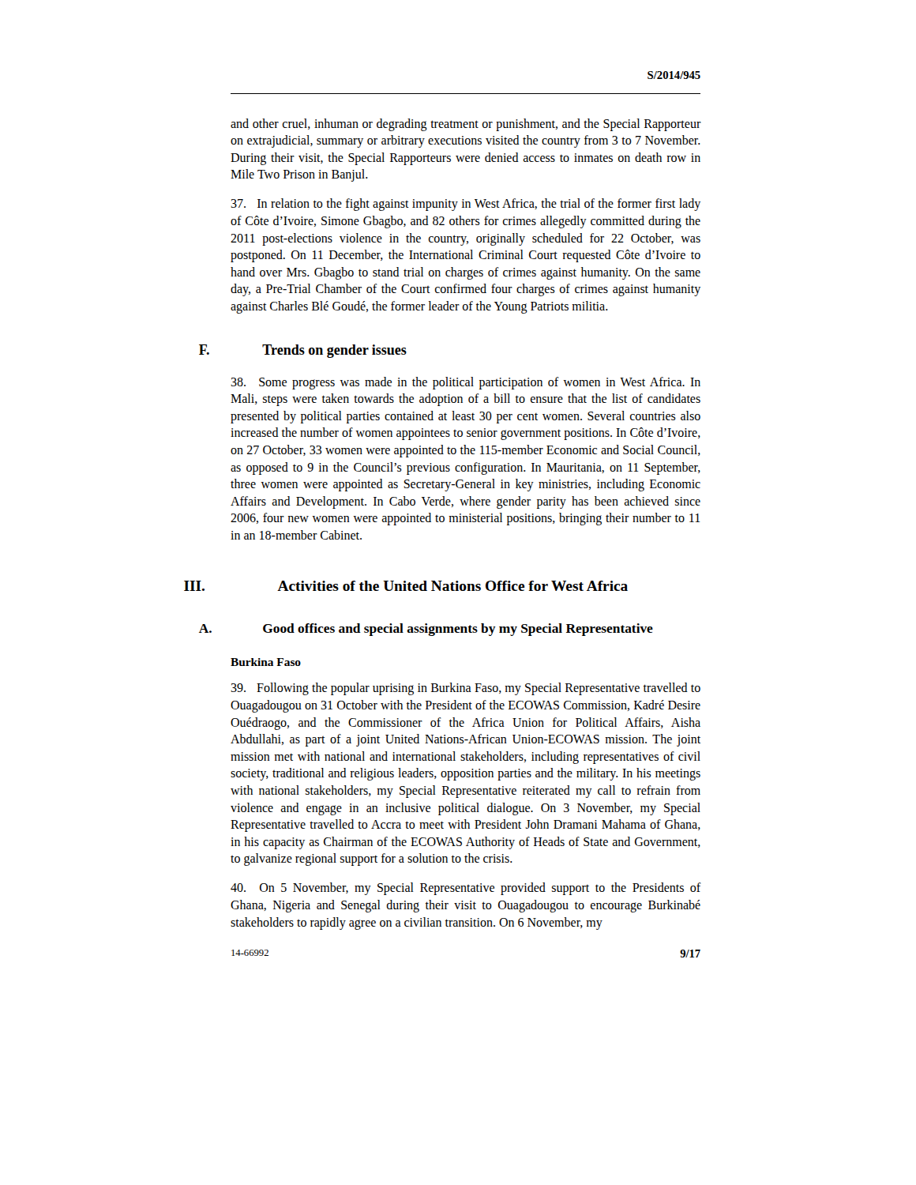S/2014/945
and other cruel, inhuman or degrading treatment or punishment, and the Special Rapporteur on extrajudicial, summary or arbitrary executions visited the country from 3 to 7 November. During their visit, the Special Rapporteurs were denied access to inmates on death row in Mile Two Prison in Banjul.
37. In relation to the fight against impunity in West Africa, the trial of the former first lady of Côte d’Ivoire, Simone Gbagbo, and 82 others for crimes allegedly committed during the 2011 post-elections violence in the country, originally scheduled for 22 October, was postponed. On 11 December, the International Criminal Court requested Côte d’Ivoire to hand over Mrs. Gbagbo to stand trial on charges of crimes against humanity. On the same day, a Pre-Trial Chamber of the Court confirmed four charges of crimes against humanity against Charles Blé Goudé, the former leader of the Young Patriots militia.
F. Trends on gender issues
38. Some progress was made in the political participation of women in West Africa. In Mali, steps were taken towards the adoption of a bill to ensure that the list of candidates presented by political parties contained at least 30 per cent women. Several countries also increased the number of women appointees to senior government positions. In Côte d’Ivoire, on 27 October, 33 women were appointed to the 115-member Economic and Social Council, as opposed to 9 in the Council’s previous configuration. In Mauritania, on 11 September, three women were appointed as Secretary-General in key ministries, including Economic Affairs and Development. In Cabo Verde, where gender parity has been achieved since 2006, four new women were appointed to ministerial positions, bringing their number to 11 in an 18-member Cabinet.
III. Activities of the United Nations Office for West Africa
A. Good offices and special assignments by my Special Representative
Burkina Faso
39. Following the popular uprising in Burkina Faso, my Special Representative travelled to Ouagadougou on 31 October with the President of the ECOWAS Commission, Kadré Desire Ouédraogo, and the Commissioner of the Africa Union for Political Affairs, Aisha Abdullahi, as part of a joint United Nations-African Union-ECOWAS mission. The joint mission met with national and international stakeholders, including representatives of civil society, traditional and religious leaders, opposition parties and the military. In his meetings with national stakeholders, my Special Representative reiterated my call to refrain from violence and engage in an inclusive political dialogue. On 3 November, my Special Representative travelled to Accra to meet with President John Dramani Mahama of Ghana, in his capacity as Chairman of the ECOWAS Authority of Heads of State and Government, to galvanize regional support for a solution to the crisis.
40. On 5 November, my Special Representative provided support to the Presidents of Ghana, Nigeria and Senegal during their visit to Ouagadougou to encourage Burkinabé stakeholders to rapidly agree on a civilian transition. On 6 November, my
14-66992 9/17